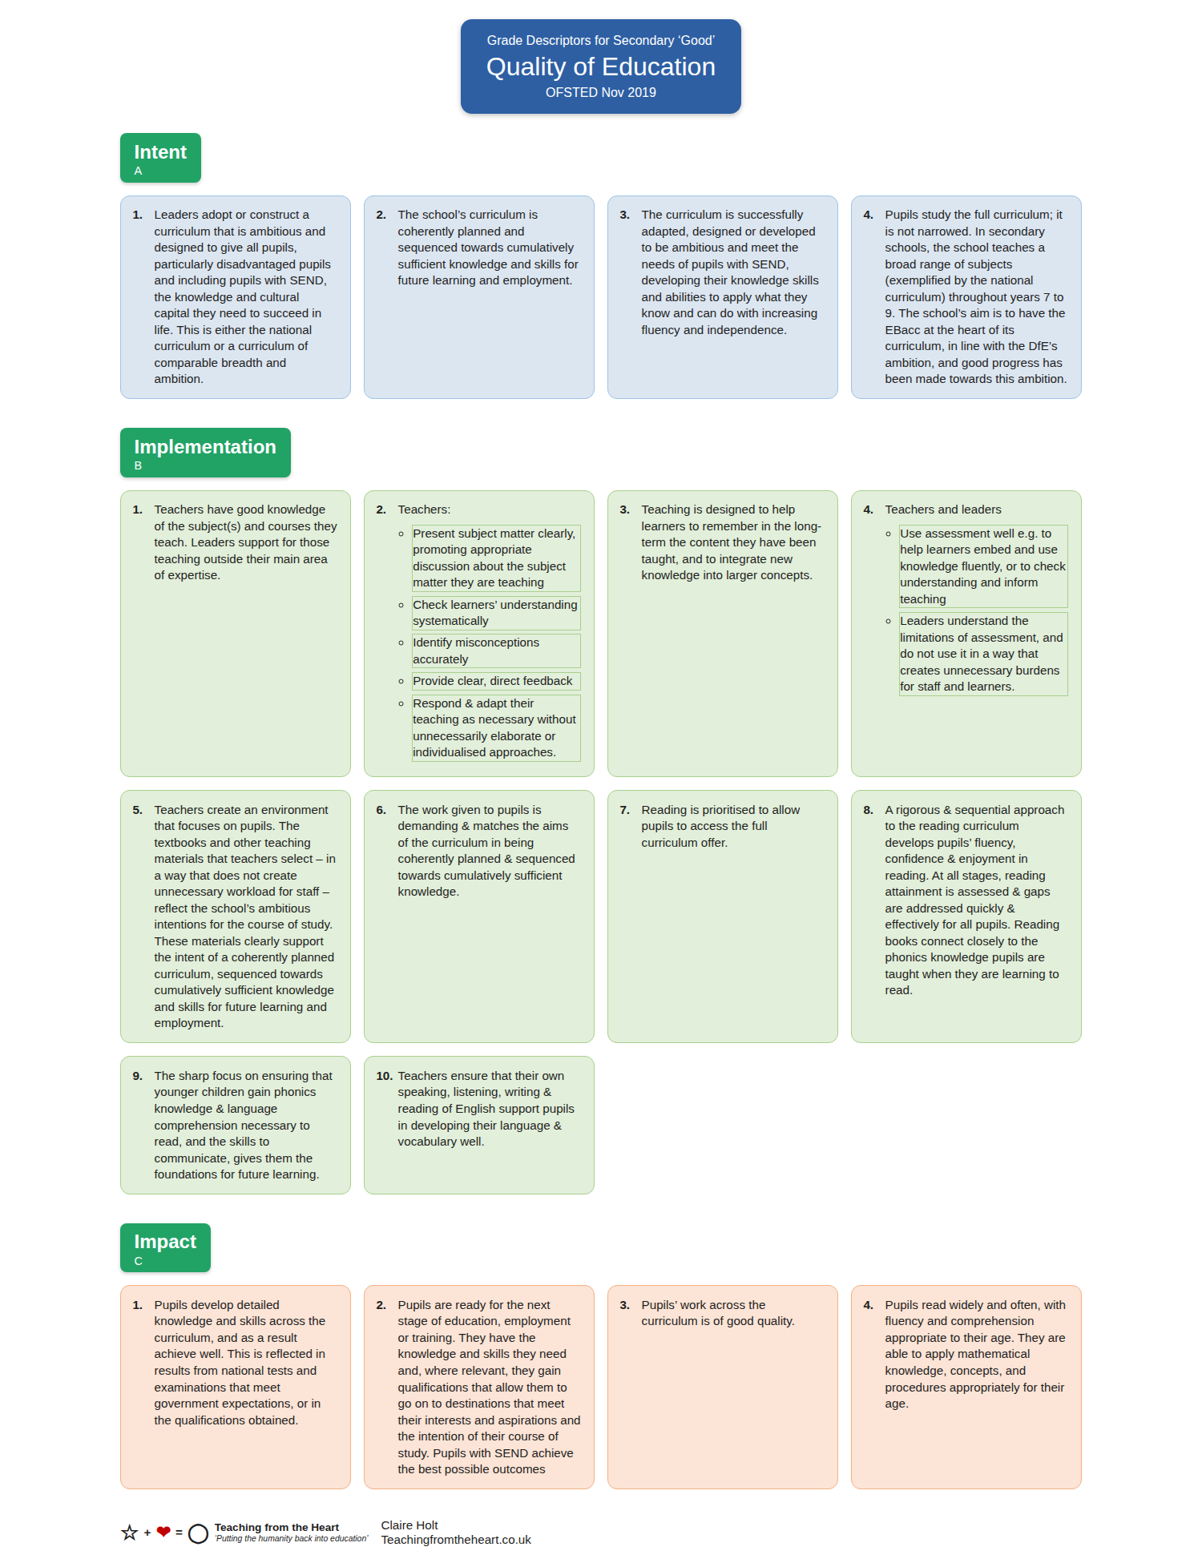Grade Descriptors for Secondary ‘Good’
Quality of Education
OFSTED Nov 2019
Intent A
Leaders adopt or construct a curriculum that is ambitious and designed to give all pupils, particularly disadvantaged pupils and including pupils with SEND, the knowledge and cultural capital they need to succeed in life. This is either the national curriculum or a curriculum of comparable breadth and ambition.
The school’s curriculum is coherently planned and sequenced towards cumulatively sufficient knowledge and skills for future learning and employment.
The curriculum is successfully adapted, designed or developed to be ambitious and meet the needs of pupils with SEND, developing their knowledge skills and abilities to apply what they know and can do with increasing fluency and independence.
Pupils study the full curriculum; it is not narrowed. In secondary schools, the school teaches a broad range of subjects (exemplified by the national curriculum) throughout years 7 to 9. The school’s aim is to have the EBacc at the heart of its curriculum, in line with the DfE’s ambition, and good progress has been made towards this ambition.
Implementation B
Teachers have good knowledge of the subject(s) and courses they teach. Leaders support for those teaching outside their main area of expertise.
Teachers:
Present subject matter clearly, promoting appropriate discussion about the subject matter they are teaching
Check learners’ understanding systematically
Identify misconceptions accurately
Provide clear, direct feedback
Respond & adapt their teaching as necessary without unnecessarily elaborate or individualised approaches.
Teaching is designed to help learners to remember in the long-term the content they have been taught, and to integrate new knowledge into larger concepts.
Teachers and leaders
Use assessment well e.g. to help learners embed and use knowledge fluently, or to check understanding and inform teaching
Leaders understand the limitations of assessment, and do not use it in a way that creates unnecessary burdens for staff and learners.
Teachers create an environment that focuses on pupils. The textbooks and other teaching materials that teachers select – in a way that does not create unnecessary workload for staff – reflect the school’s ambitious intentions for the course of study. These materials clearly support the intent of a coherently planned curriculum, sequenced towards cumulatively sufficient knowledge and skills for future learning and employment.
The work given to pupils is demanding & matches the aims of the curriculum in being coherently planned & sequenced towards cumulatively sufficient knowledge.
Reading is prioritised to allow pupils to access the full curriculum offer.
A rigorous & sequential approach to the reading curriculum develops pupils’ fluency, confidence & enjoyment in reading. At all stages, reading attainment is assessed & gaps are addressed quickly & effectively for all pupils. Reading books connect closely to the phonics knowledge pupils are taught when they are learning to read.
The sharp focus on ensuring that younger children gain phonics knowledge & language comprehension necessary to read, and the skills to communicate, gives them the foundations for future learning.
Teachers ensure that their own speaking, listening, writing & reading of English support pupils in developing their language & vocabulary well.
Impact C
Pupils develop detailed knowledge and skills across the curriculum, and as a result achieve well. This is reflected in results from national tests and examinations that meet government expectations, or in the qualifications obtained.
Pupils are ready for the next stage of education, employment or training. They have the knowledge and skills they need and, where relevant, they gain qualifications that allow them to go on to destinations that meet their interests and aspirations and the intention of their course of study. Pupils with SEND achieve the best possible outcomes
Pupils’ work across the curriculum is of good quality.
Pupils read widely and often, with fluency and comprehension appropriate to their age. They are able to apply mathematical knowledge, concepts, and procedures appropriately for their age.
☆ + ❤ = ◯ Teaching from the Heart ‘Putting the humanity back into education’
Claire Holt
Teachingfromtheheart.co.uk